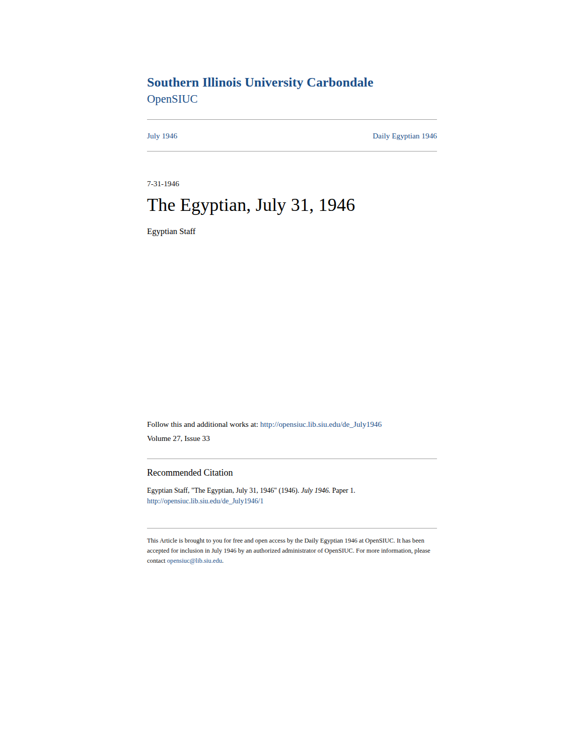Southern Illinois University Carbondale
OpenSIUC
July 1946
Daily Egyptian 1946
7-31-1946
The Egyptian, July 31, 1946
Egyptian Staff
Follow this and additional works at: http://opensiuc.lib.siu.edu/de_July1946
Volume 27, Issue 33
Recommended Citation
Egyptian Staff, "The Egyptian, July 31, 1946" (1946). July 1946. Paper 1.
http://opensiuc.lib.siu.edu/de_July1946/1
This Article is brought to you for free and open access by the Daily Egyptian 1946 at OpenSIUC. It has been accepted for inclusion in July 1946 by an authorized administrator of OpenSIUC. For more information, please contact opensiuc@lib.siu.edu.